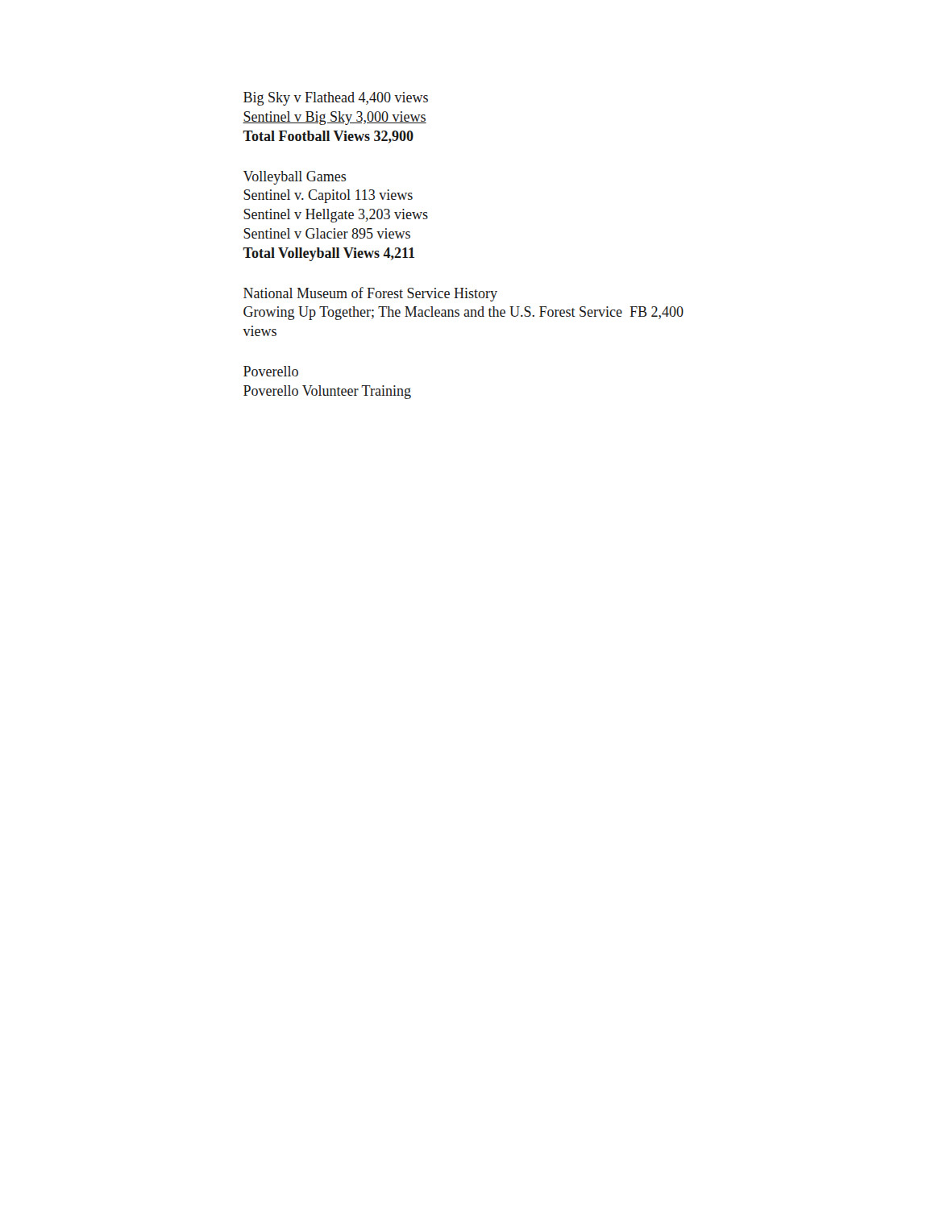Big Sky v Flathead 4,400 views
Sentinel v Big Sky 3,000 views
Total Football Views 32,900
Volleyball Games
Sentinel v. Capitol 113 views
Sentinel v Hellgate 3,203 views
Sentinel v Glacier 895 views
Total Volleyball Views 4,211
National Museum of Forest Service History
Growing Up Together; The Macleans and the U.S. Forest Service FB 2,400 views
Poverello
Poverello Volunteer Training